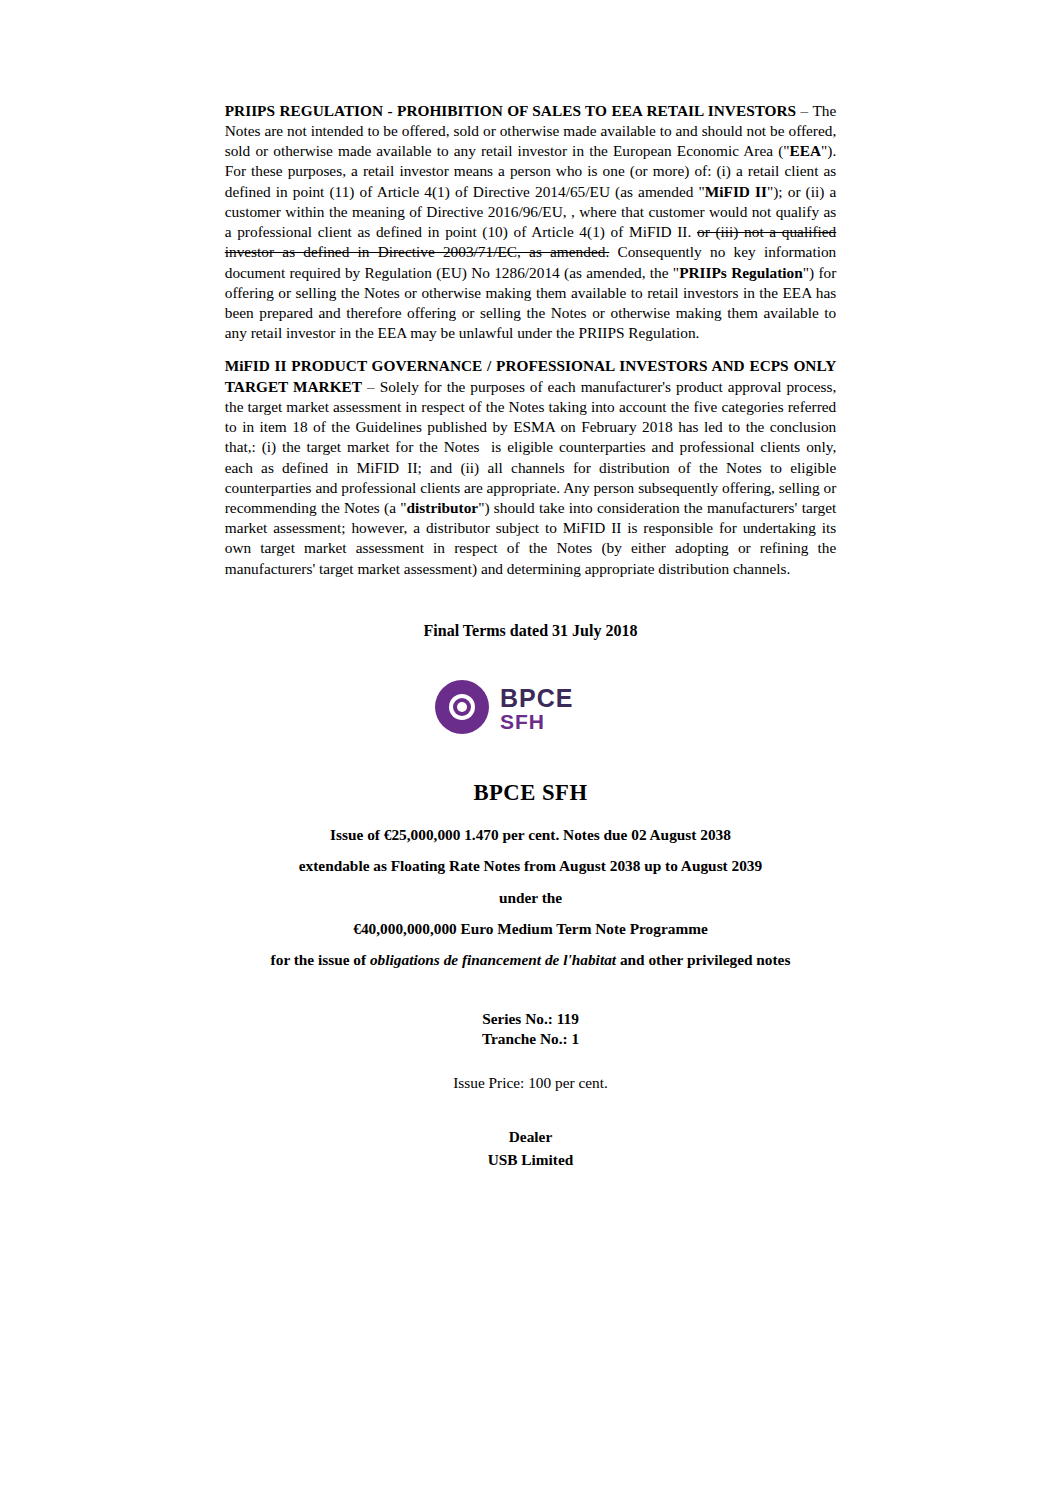PRIIPS REGULATION - PROHIBITION OF SALES TO EEA RETAIL INVESTORS – The Notes are not intended to be offered, sold or otherwise made available to and should not be offered, sold or otherwise made available to any retail investor in the European Economic Area ("EEA"). For these purposes, a retail investor means a person who is one (or more) of: (i) a retail client as defined in point (11) of Article 4(1) of Directive 2014/65/EU (as amended "MiFID II"); or (ii) a customer within the meaning of Directive 2016/96/EU, , where that customer would not qualify as a professional client as defined in point (10) of Article 4(1) of MiFID II. or (iii) not a qualified investor as defined in Directive 2003/71/EC, as amended. Consequently no key information document required by Regulation (EU) No 1286/2014 (as amended, the "PRIIPs Regulation") for offering or selling the Notes or otherwise making them available to retail investors in the EEA has been prepared and therefore offering or selling the Notes or otherwise making them available to any retail investor in the EEA may be unlawful under the PRIIPS Regulation.
MiFID II PRODUCT GOVERNANCE / PROFESSIONAL INVESTORS AND ECPS ONLY TARGET MARKET – Solely for the purposes of each manufacturer's product approval process, the target market assessment in respect of the Notes taking into account the five categories referred to in item 18 of the Guidelines published by ESMA on February 2018 has led to the conclusion that,: (i) the target market for the Notes is eligible counterparties and professional clients only, each as defined in MiFID II; and (ii) all channels for distribution of the Notes to eligible counterparties and professional clients are appropriate. Any person subsequently offering, selling or recommending the Notes (a "distributor") should take into consideration the manufacturers' target market assessment; however, a distributor subject to MiFID II is responsible for undertaking its own target market assessment in respect of the Notes (by either adopting or refining the manufacturers' target market assessment) and determining appropriate distribution channels.
Final Terms dated 31 July 2018
BPCE SFH
BPCE SFH
Issue of €25,000,000 1.470 per cent. Notes due 02 August 2038
extendable as Floating Rate Notes from August 2038 up to August 2039
under the
€40,000,000,000 Euro Medium Term Note Programme
for the issue of obligations de financement de l'habitat and other privileged notes
Series No.: 119
Tranche No.: 1
Issue Price: 100 per cent.
Dealer
USB Limited